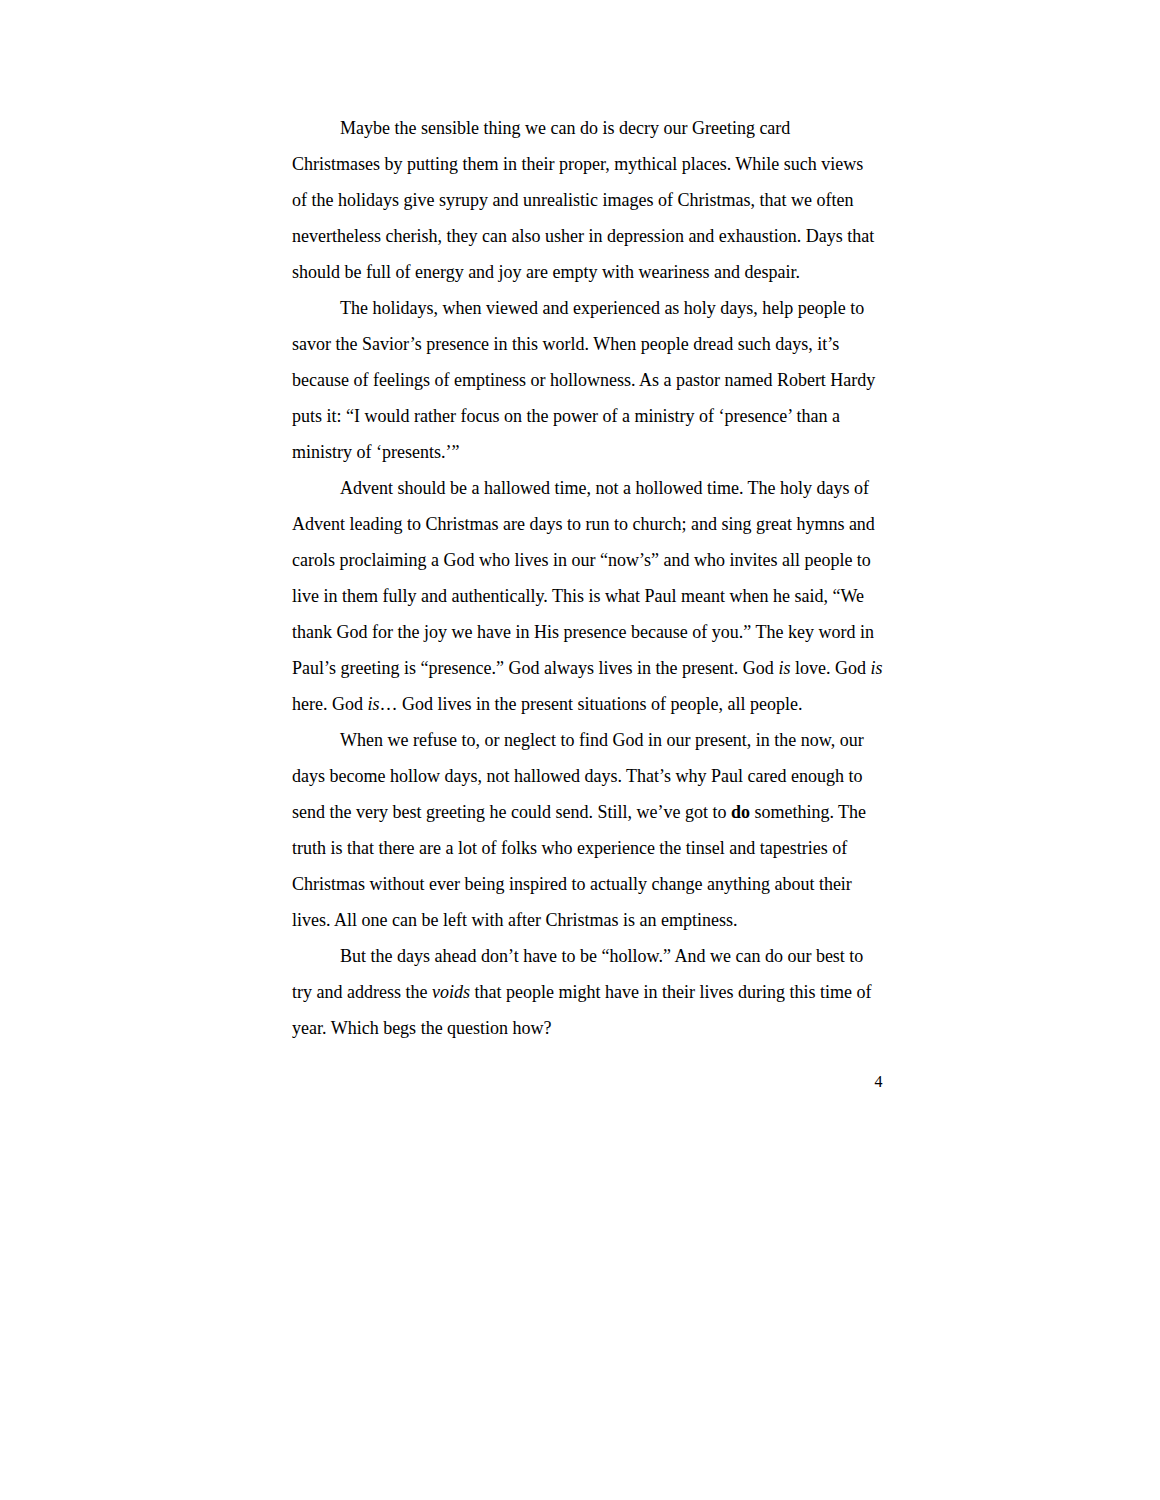Maybe the sensible thing we can do is decry our Greeting card Christmases by putting them in their proper, mythical places. While such views of the holidays give syrupy and unrealistic images of Christmas, that we often nevertheless cherish, they can also usher in depression and exhaustion. Days that should be full of energy and joy are empty with weariness and despair.
The holidays, when viewed and experienced as holy days, help people to savor the Savior’s presence in this world. When people dread such days, it’s because of feelings of emptiness or hollowness. As a pastor named Robert Hardy puts it: “I would rather focus on the power of a ministry of ‘presence’ than a ministry of ‘presents.’”
Advent should be a hallowed time, not a hollowed time. The holy days of Advent leading to Christmas are days to run to church; and sing great hymns and carols proclaiming a God who lives in our “now’s” and who invites all people to live in them fully and authentically. This is what Paul meant when he said, “We thank God for the joy we have in His presence because of you.” The key word in Paul’s greeting is “presence.” God always lives in the present. God is love. God is here. God is… God lives in the present situations of people, all people.
When we refuse to, or neglect to find God in our present, in the now, our days become hollow days, not hallowed days. That’s why Paul cared enough to send the very best greeting he could send. Still, we’ve got to do something. The truth is that there are a lot of folks who experience the tinsel and tapestries of Christmas without ever being inspired to actually change anything about their lives. All one can be left with after Christmas is an emptiness.
But the days ahead don’t have to be “hollow.” And we can do our best to try and address the voids that people might have in their lives during this time of year. Which begs the question how?
4